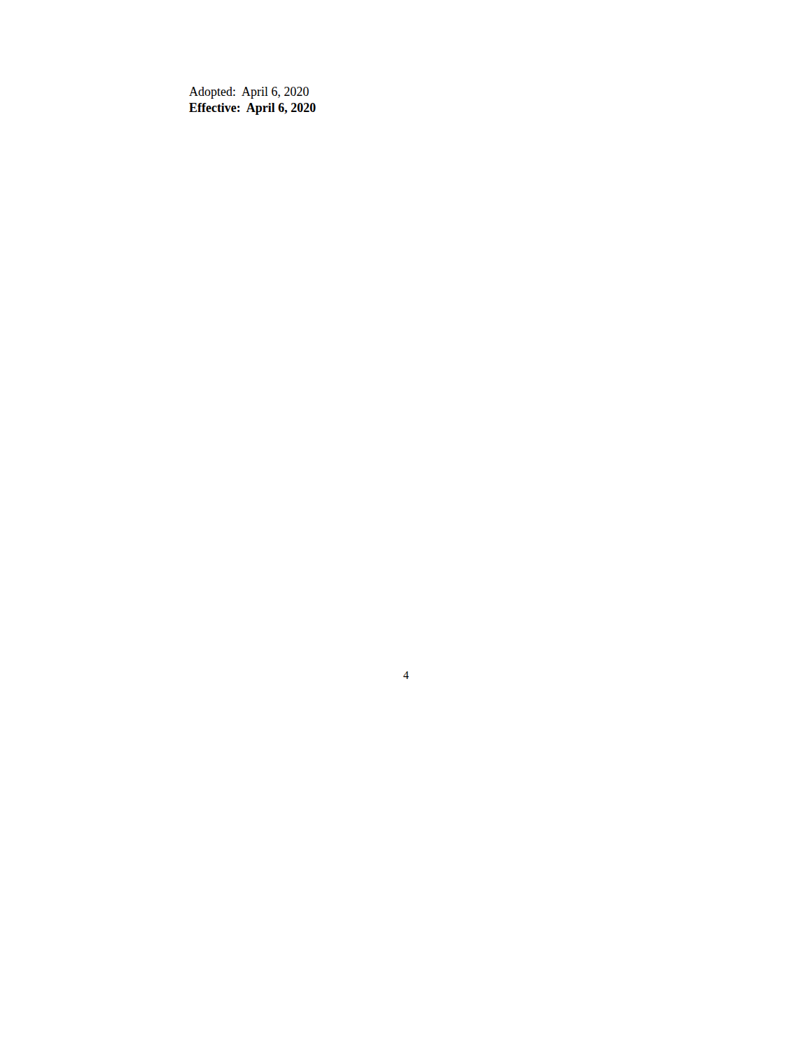Adopted: April 6, 2020
Effective: April 6, 2020
4